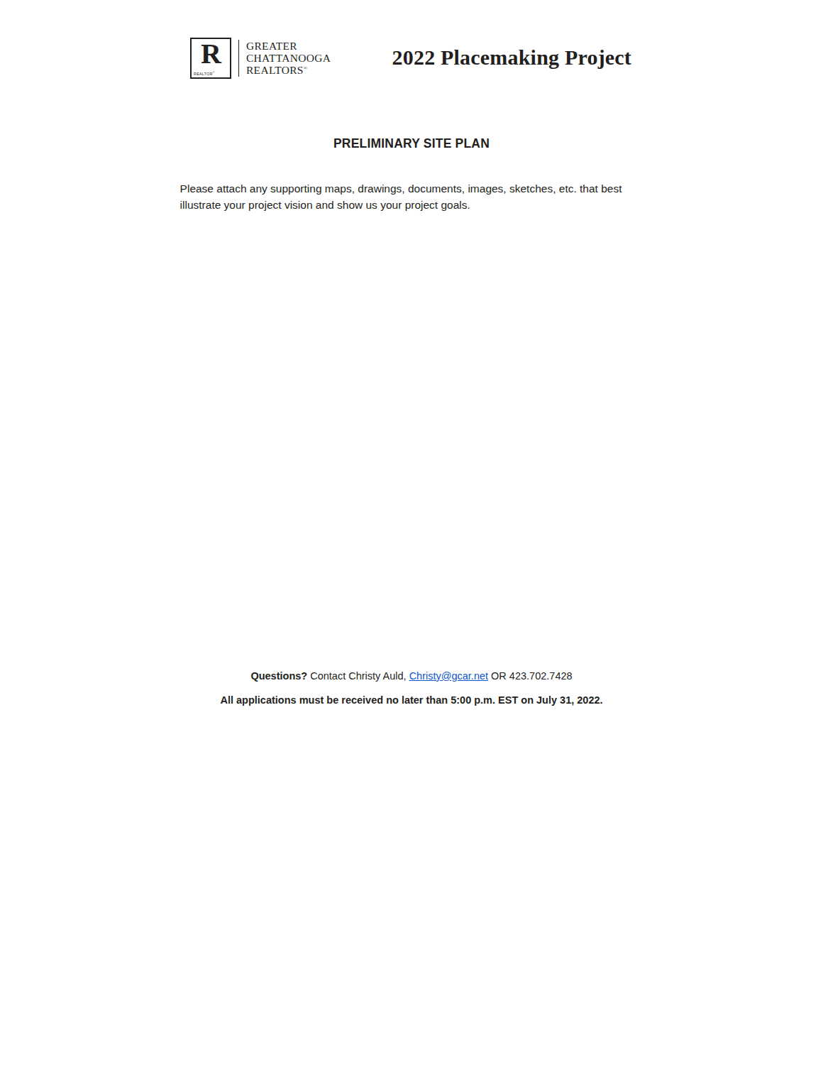R
REALTOR®
Greater Chattanooga Realtors®
2022 Placemaking Project
PRELIMINARY SITE PLAN
Please attach any supporting maps, drawings, documents, images, sketches, etc. that best illustrate your project vision and show us your project goals.
Questions? Contact Christy Auld, Christy@gcar.net OR 423.702.7428
All applications must be received no later than 5:00 p.m. EST on July 31, 2022.